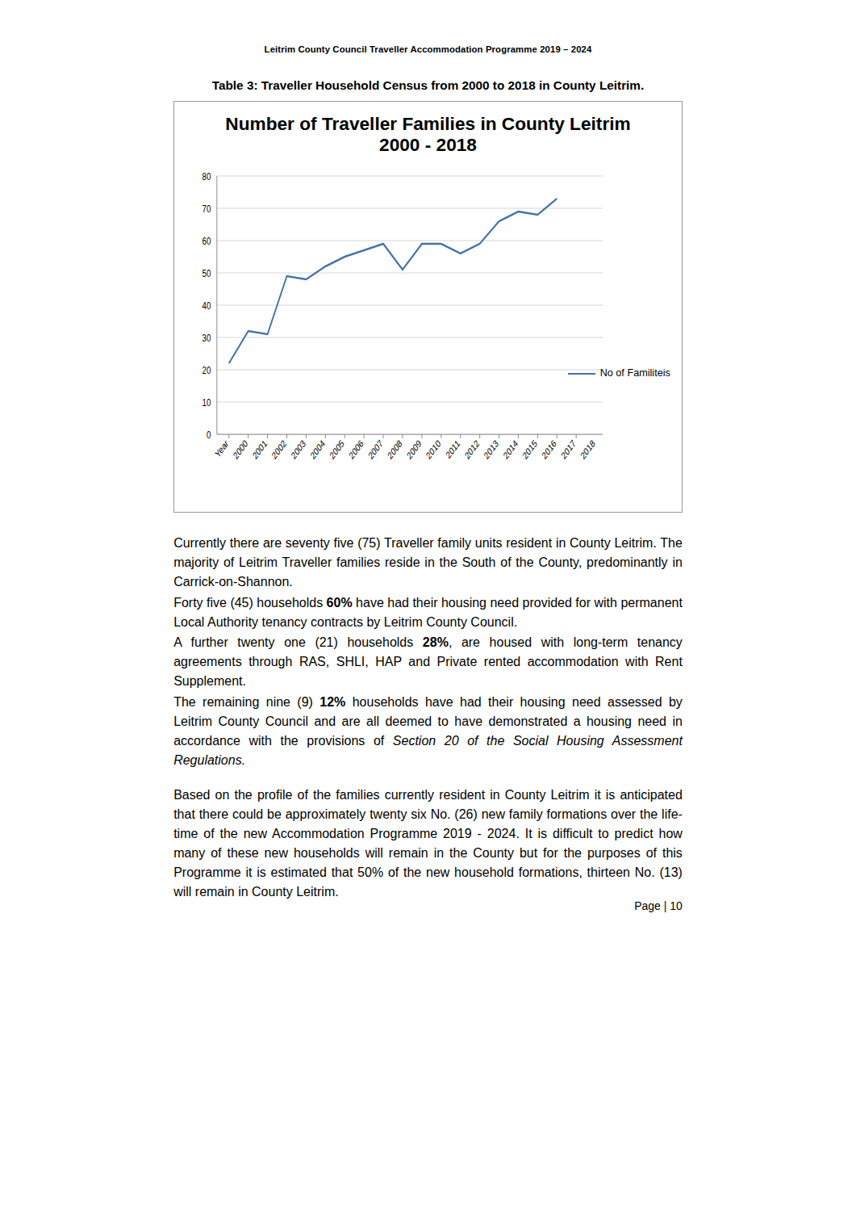Leitrim County Council Traveller Accommodation Programme 2019 – 2024
Table 3: Traveller Household Census from 2000 to 2018 in County Leitrim.
Number of Traveller Families in County Leitrim
2000 - 2018
No of Familiteis
80 70 60 50 40 30 20 10 0 Year 2000 2001 2002 2003 2004 2005 2006 2007 2008 2009 2010 2011 2012 2013 2014 2015 2016 2017 2018
Currently there are seventy five (75) Traveller family units resident in County Leitrim. The majority of Leitrim Traveller families reside in the South of the County, predominantly in Carrick-on-Shannon.
Forty five (45) households 60% have had their housing need provided for with permanent Local Authority tenancy contracts by Leitrim County Council.
A further twenty one (21) households 28%, are housed with long-term tenancy agreements through RAS, SHLI, HAP and Private rented accommodation with Rent Supplement.
The remaining nine (9) 12% households have had their housing need assessed by Leitrim County Council and are all deemed to have demonstrated a housing need in accordance with the provisions of Section 20 of the Social Housing Assessment Regulations.
Based on the profile of the families currently resident in County Leitrim it is anticipated that there could be approximately twenty six No. (26) new family formations over the life-time of the new Accommodation Programme 2019 - 2024. It is difficult to predict how many of these new households will remain in the County but for the purposes of this Programme it is estimated that 50% of the new household formations, thirteen No. (13) will remain in County Leitrim.
Page | 10